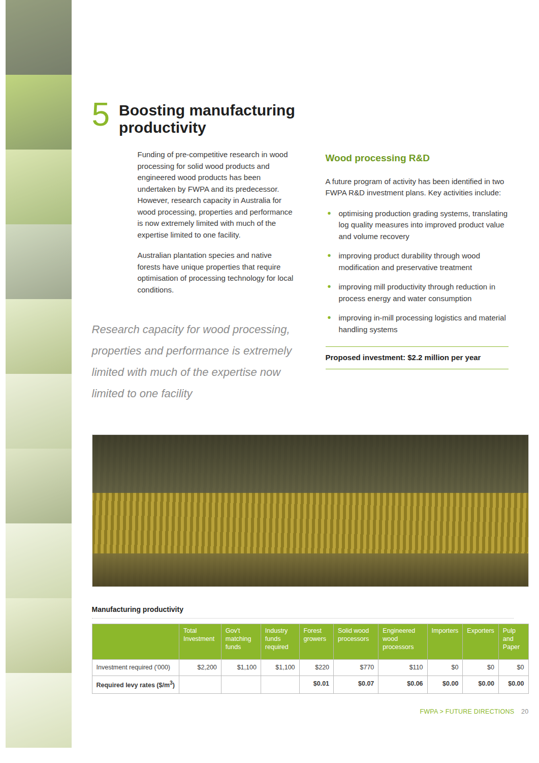5
Boosting manufacturing productivity
Funding of pre-competitive research in wood processing for solid wood products and engineered wood products has been undertaken by FWPA and its predecessor. However, research capacity in Australia for wood processing, properties and performance is now extremely limited with much of the expertise limited to one facility.
Australian plantation species and native forests have unique properties that require optimisation of processing technology for local conditions.
Research capacity for wood processing, properties and performance is extremely limited with much of the expertise now limited to one facility
Wood processing R&D
A future program of activity has been identified in two FWPA R&D investment plans. Key activities include:
optimising production grading systems, translating log quality measures into improved product value and volume recovery
improving product durability through wood modification and preservative treatment
improving mill productivity through reduction in process energy and water consumption
improving in-mill processing logistics and material handling systems
Proposed investment: $2.2 million per year
Manufacturing productivity
| | Total Investment | Gov't matching funds | Industry funds required | Forest growers | Solid wood processors | Engineered wood processors | Importers | Exporters | Pulp and Paper |
| --- | --- | --- | --- | --- | --- | --- | --- | --- | --- |
| Investment required ('000) | $2,200 | $1,100 | $1,100 | $220 | $770 | $110 | $0 | $0 | $0 |
| Required levy rates ($/m 3 ) | | | | $0.01 | $0.07 | $0.06 | $0.00 | $0.00 | $0.00 |
FWPA > FUTURE DIRECTIONS 20